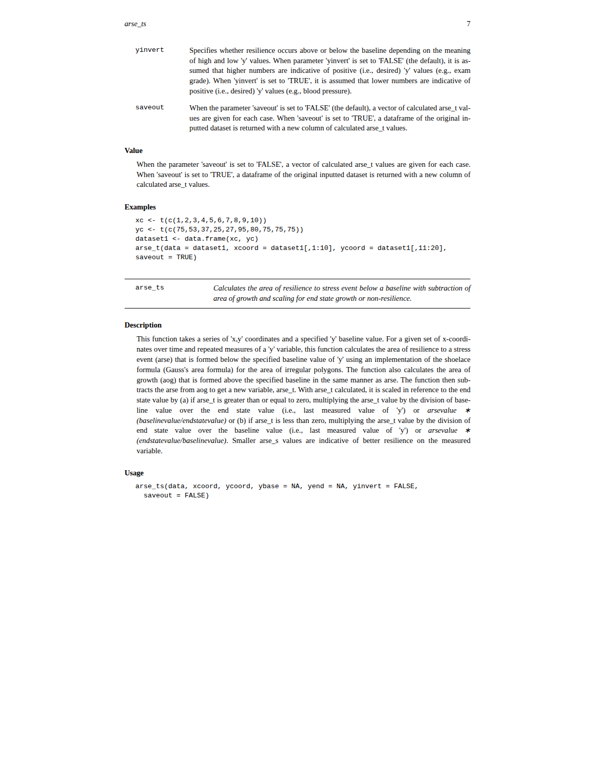arse_ts 7
yinvert
Specifies whether resilience occurs above or below the baseline depending on the meaning of high and low 'y' values. When parameter 'yinvert' is set to 'FALSE' (the default), it is assumed that higher numbers are indicative of positive (i.e., desired) 'y' values (e.g., exam grade). When 'yinvert' is set to 'TRUE', it is assumed that lower numbers are indicative of positive (i.e., desired) 'y' values (e.g., blood pressure).
saveout
When the parameter 'saveout' is set to 'FALSE' (the default), a vector of calculated arse_t values are given for each case. When 'saveout' is set to 'TRUE', a dataframe of the original inputted dataset is returned with a new column of calculated arse_t values.
Value
When the parameter 'saveout' is set to 'FALSE', a vector of calculated arse_t values are given for each case. When 'saveout' is set to 'TRUE', a dataframe of the original inputted dataset is returned with a new column of calculated arse_t values.
Examples
xc <- t(c(1,2,3,4,5,6,7,8,9,10))
yc <- t(c(75,53,37,25,27,95,80,75,75,75))
dataset1 <- data.frame(xc, yc)
arse_t(data = dataset1, xcoord = dataset1[,1:10], ycoord = dataset1[,11:20], saveout = TRUE)
arse_ts
Calculates the area of resilience to stress event below a baseline with subtraction of area of growth and scaling for end state growth or non-resilience.
Description
This function takes a series of 'x,y' coordinates and a specified 'y' baseline value. For a given set of x-coordinates over time and repeated measures of a 'y' variable, this function calculates the area of resilience to a stress event (arse) that is formed below the specified baseline value of 'y' using an implementation of the shoelace formula (Gauss's area formula) for the area of irregular polygons. The function also calculates the area of growth (aog) that is formed above the specified baseline in the same manner as arse. The function then subtracts the arse from aog to get a new variable, arse_t. With arse_t calculated, it is scaled in reference to the end state value by (a) if arse_t is greater than or equal to zero, multiplying the arse_t value by the division of baseline value over the end state value (i.e., last measured value of 'y') or arsevalue ∗ (baselinevalue/endstatevalue) or (b) if arse_t is less than zero, multiplying the arse_t value by the division of end state value over the baseline value (i.e., last measured value of 'y') or arsevalue ∗ (endstatevalue/baselinevalue). Smaller arse_s values are indicative of better resilience on the measured variable.
Usage
arse_ts(data, xcoord, ycoord, ybase = NA, yend = NA, yinvert = FALSE,
  saveout = FALSE)